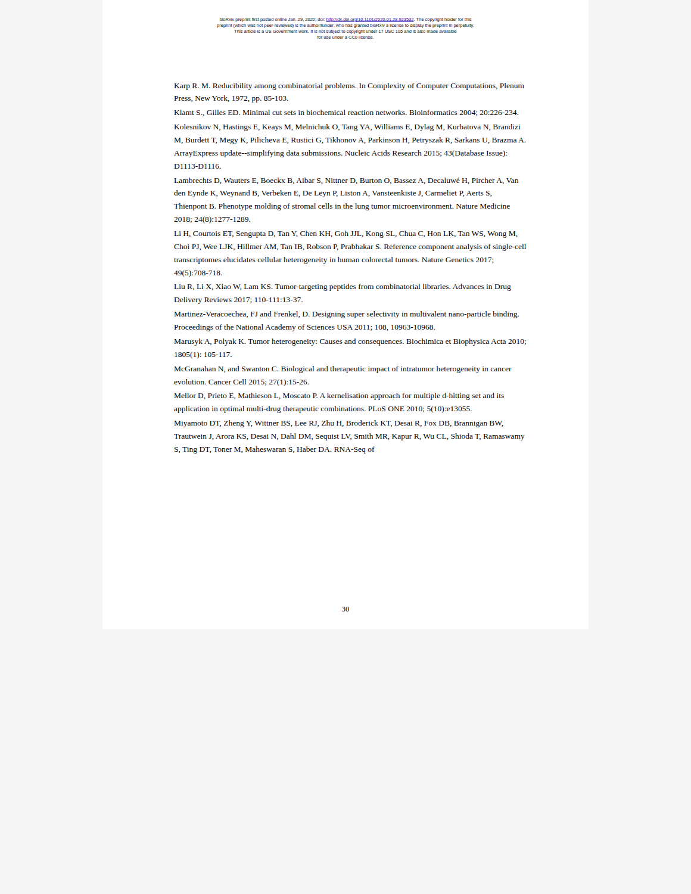bioRxiv preprint first posted online Jan. 29, 2020; doi: http://dx.doi.org/10.1101/2020.01.28.923532. The copyright holder for this preprint (which was not peer-reviewed) is the author/funder, who has granted bioRxiv a license to display the preprint in perpetuity. This article is a US Government work. It is not subject to copyright under 17 USC 105 and is also made available for use under a CC0 license.
Karp R. M. Reducibility among combinatorial problems. In Complexity of Computer Computations, Plenum Press, New York, 1972, pp. 85-103.
Klamt S., Gilles ED. Minimal cut sets in biochemical reaction networks. Bioinformatics 2004; 20:226-234.
Kolesnikov N, Hastings E, Keays M, Melnichuk O, Tang YA, Williams E, Dylag M, Kurbatova N, Brandizi M, Burdett T, Megy K, Pilicheva E, Rustici G, Tikhonov A, Parkinson H, Petryszak R, Sarkans U, Brazma A. ArrayExpress update--simplifying data submissions. Nucleic Acids Research 2015; 43(Database Issue): D1113-D1116.
Lambrechts D, Wauters E, Boeckx B, Aibar S, Nittner D, Burton O, Bassez A, Decaluwé H, Pircher A, Van den Eynde K, Weynand B, Verbeken E, De Leyn P, Liston A, Vansteenkiste J, Carmeliet P, Aerts S, Thienpont B. Phenotype molding of stromal cells in the lung tumor microenvironment. Nature Medicine 2018; 24(8):1277-1289.
Li H, Courtois ET, Sengupta D, Tan Y, Chen KH, Goh JJL, Kong SL, Chua C, Hon LK, Tan WS, Wong M, Choi PJ, Wee LJK, Hillmer AM, Tan IB, Robson P, Prabhakar S. Reference component analysis of single-cell transcriptomes elucidates cellular heterogeneity in human colorectal tumors. Nature Genetics 2017; 49(5):708-718.
Liu R, Li X, Xiao W, Lam KS. Tumor-targeting peptides from combinatorial libraries. Advances in Drug Delivery Reviews 2017; 110-111:13-37.
Martinez-Veracoechea, FJ and Frenkel, D. Designing super selectivity in multivalent nano-particle binding. Proceedings of the National Academy of Sciences USA 2011; 108, 10963-10968.
Marusyk A, Polyak K. Tumor heterogeneity: Causes and consequences. Biochimica et Biophysica Acta 2010; 1805(1): 105-117.
McGranahan N, and Swanton C. Biological and therapeutic impact of intratumor heterogeneity in cancer evolution. Cancer Cell 2015; 27(1):15-26.
Mellor D, Prieto E, Mathieson L, Moscato P. A kernelisation approach for multiple d-hitting set and its application in optimal multi-drug therapeutic combinations. PLoS ONE 2010; 5(10):e13055.
Miyamoto DT, Zheng Y, Wittner BS, Lee RJ, Zhu H, Broderick KT, Desai R, Fox DB, Brannigan BW, Trautwein J, Arora KS, Desai N, Dahl DM, Sequist LV, Smith MR, Kapur R, Wu CL, Shioda T, Ramaswamy S, Ting DT, Toner M, Maheswaran S, Haber DA. RNA-Seq of
30